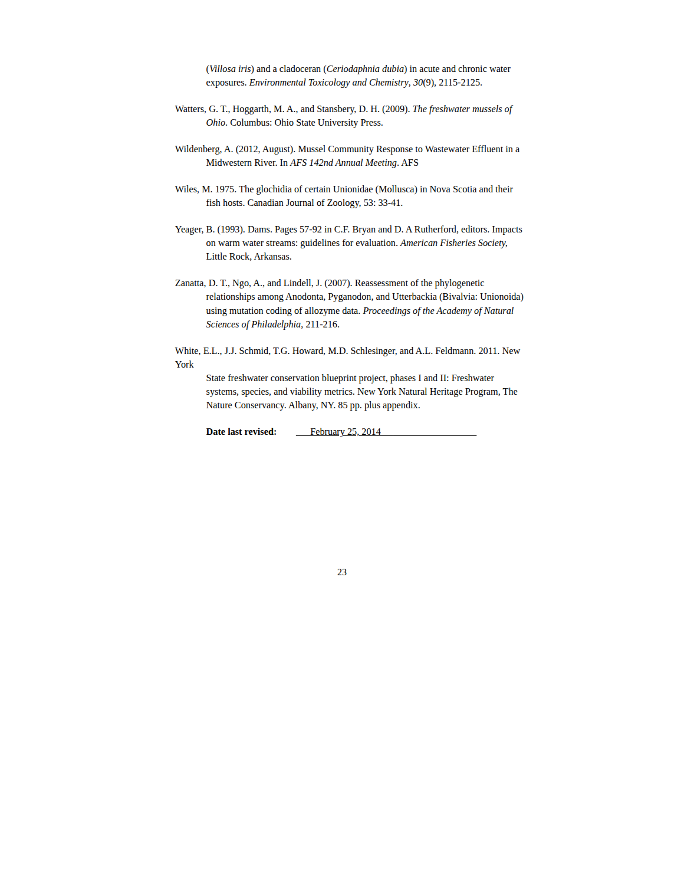(Villosa iris) and a cladoceran (Ceriodaphnia dubia) in acute and chronic water exposures. Environmental Toxicology and Chemistry, 30(9), 2115-2125.
Watters, G. T., Hoggarth, M. A., and Stansbery, D. H. (2009). The freshwater mussels of Ohio. Columbus: Ohio State University Press.
Wildenberg, A. (2012, August). Mussel Community Response to Wastewater Effluent in a Midwestern River. In AFS 142nd Annual Meeting. AFS
Wiles, M. 1975. The glochidia of certain Unionidae (Mollusca) in Nova Scotia and their fish hosts. Canadian Journal of Zoology, 53: 33-41.
Yeager, B. (1993). Dams. Pages 57-92 in C.F. Bryan and D. A Rutherford, editors. Impacts on warm water streams: guidelines for evaluation. American Fisheries Society, Little Rock, Arkansas.
Zanatta, D. T., Ngo, A., and Lindell, J. (2007). Reassessment of the phylogenetic relationships among Anodonta, Pyganodon, and Utterbackia (Bivalvia: Unionoida) using mutation coding of allozyme data. Proceedings of the Academy of Natural Sciences of Philadelphia, 211-216.
White, E.L., J.J. Schmid, T.G. Howard, M.D. Schlesinger, and A.L. Feldmann. 2011. New YorkState freshwater conservation blueprint project, phases I and II: Freshwater systems, species, and viability metrics. New York Natural Heritage Program, The Nature Conservancy. Albany, NY. 85 pp. plus appendix.
Date last revised: February 25, 2014
23